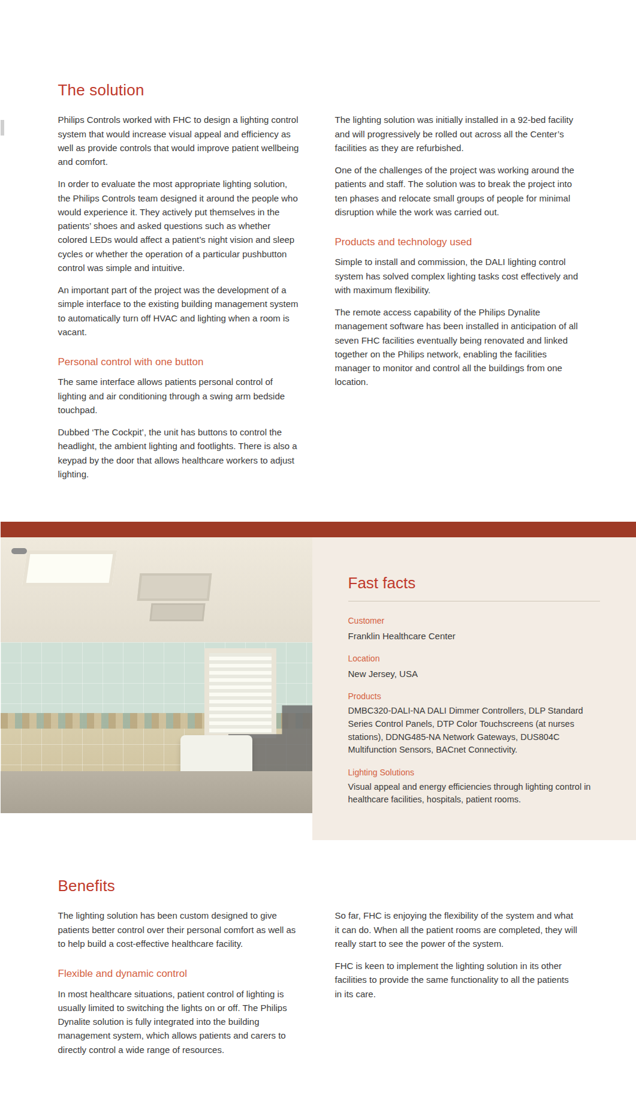The solution
Philips Controls worked with FHC to design a lighting control system that would increase visual appeal and efficiency as well as provide controls that would improve patient wellbeing and comfort.
In order to evaluate the most appropriate lighting solution, the Philips Controls team designed it around the people who would experience it. They actively put themselves in the patients’ shoes and asked questions such as whether colored LEDs would affect a patient’s night vision and sleep cycles or whether the operation of a particular pushbutton control was simple and intuitive.
An important part of the project was the development of a simple interface to the existing building management system to automatically turn off HVAC and lighting when a room is vacant.
Personal control with one button
The same interface allows patients personal control of lighting and air conditioning through a swing arm bedside touchpad.
Dubbed ‘The Cockpit’, the unit has buttons to control the headlight, the ambient lighting and footlights. There is also a keypad by the door that allows healthcare workers to adjust lighting.
The lighting solution was initially installed in a 92-bed facility and will progressively be rolled out across all the Center’s facilities as they are refurbished.
One of the challenges of the project was working around the patients and staff. The solution was to break the project into ten phases and relocate small groups of people for minimal disruption while the work was carried out.
Products and technology used
Simple to install and commission, the DALI lighting control system has solved complex lighting tasks cost effectively and with maximum flexibility.
The remote access capability of the Philips Dynalite management software has been installed in anticipation of all seven FHC facilities eventually being renovated and linked together on the Philips network, enabling the facilities manager to monitor and control all the buildings from one location.
Fast facts
Customer
Franklin Healthcare Center
Location
New Jersey, USA
Products
DMBC320-DALI-NA DALI Dimmer Controllers, DLP Standard Series Control Panels, DTP Color Touchscreens (at nurses stations), DDNG485-NA Network Gateways, DUS804C Multifunction Sensors, BACnet Connectivity.
Lighting Solutions
Visual appeal and energy efficiencies through lighting control in healthcare facilities, hospitals, patient rooms.
Benefits
The lighting solution has been custom designed to give patients better control over their personal comfort as well as to help build a cost-effective healthcare facility.
Flexible and dynamic control
In most healthcare situations, patient control of lighting is usually limited to switching the lights on or off. The Philips Dynalite solution is fully integrated into the building management system, which allows patients and carers to directly control a wide range of resources.
So far, FHC is enjoying the flexibility of the system and what it can do. When all the patient rooms are completed, they will really start to see the power of the system.
FHC is keen to implement the lighting solution in its other facilities to provide the same functionality to all the patients in its care.